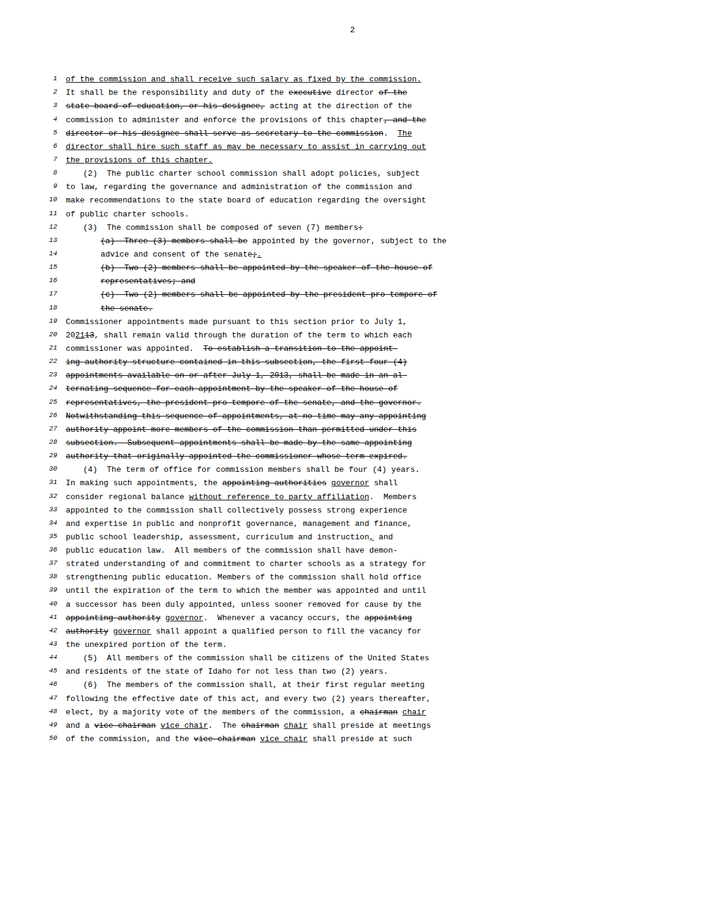2
| 1 | of the commission and shall receive such salary as fixed by the commission. |
| 2 | It shall be the responsibility and duty of the executive director of the |
| 3 | state board of education, or his designee, acting at the direction of the |
| 4 | commission to administer and enforce the provisions of this chapter , and the |
| 5 | director or his designee shall serve as secretary to the commission . The |
| 6 | director shall hire such staff as may be necessary to assist in carrying out |
| 7 | the provisions of this chapter. |
| 8 | (2) The public charter school commission shall adopt policies, subject |
| 9 | to law, regarding the governance and administration of the commission and |
| 10 | make recommendations to the state board of education regarding the oversight |
| 11 | of public charter schools. |
| 12 | (3) The commission shall be composed of seven (7) members : |
| 13 | (a) Three (3) members shall be appointed by the governor, subject to the |
| 14 | advice and consent of the senate ; . |
| 15 | (b) Two (2) members shall be appointed by the speaker of the house of |
| 16 | representatives; and |
| 17 | (c) Two (2) members shall be appointed by the president pro tempore of |
| 18 | the senate. |
| 19 | Commissioner appointments made pursuant to this section prior to July 1, |
| 20 | 20 21 13 , shall remain valid through the duration of the term to which each |
| 21 | commissioner was appointed. To establish a transition to the appoint- |
| 22 | ing authority structure contained in this subsection, the first four (4) |
| 23 | appointments available on or after July 1, 2013, shall be made in an al- |
| 24 | ternating sequence for each appointment by the speaker of the house of |
| 25 | representatives, the president pro tempore of the senate, and the governor. |
| 26 | Notwithstanding this sequence of appointments, at no time may any appointing |
| 27 | authority appoint more members of the commission than permitted under this |
| 28 | subsection. Subsequent appointments shall be made by the same appointing |
| 29 | authority that originally appointed the commissioner whose term expired. |
| 30 | (4) The term of office for commission members shall be four (4) years. |
| 31 | In making such appointments, the appointing authorities governor shall |
| 32 | consider regional balance without reference to party affiliation . Members |
| 33 | appointed to the commission shall collectively possess strong experience |
| 34 | and expertise in public and nonprofit governance, management and finance, |
| 35 | public school leadership, assessment, curriculum and instruction , and |
| 36 | public education law. All members of the commission shall have demon- |
| 37 | strated understanding of and commitment to charter schools as a strategy for |
| 38 | strengthening public education. Members of the commission shall hold office |
| 39 | until the expiration of the term to which the member was appointed and until |
| 40 | a successor has been duly appointed, unless sooner removed for cause by the |
| 41 | appointing authority governor . Whenever a vacancy occurs, the appointing |
| 42 | authority governor shall appoint a qualified person to fill the vacancy for |
| 43 | the unexpired portion of the term. |
| 44 | (5) All members of the commission shall be citizens of the United States |
| 45 | and residents of the state of Idaho for not less than two (2) years. |
| 46 | (6) The members of the commission shall, at their first regular meeting |
| 47 | following the effective date of this act, and every two (2) years thereafter, |
| 48 | elect, by a majority vote of the members of the commission, a chairman chair |
| 49 | and a vice-chairman vice chair . The chairman chair shall preside at meetings |
| 50 | of the commission, and the vice-chairman vice chair shall preside at such |